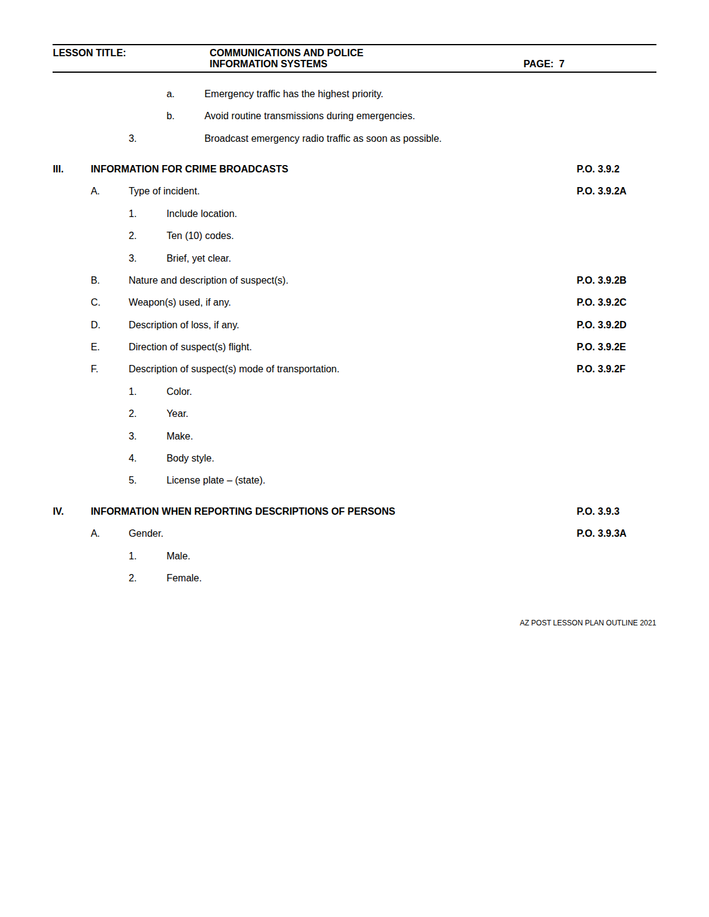| LESSON TITLE: | COMMUNICATIONS AND POLICE | |
| | INFORMATION SYSTEMS | PAGE: 7 |
| | | | a. | Emergency traffic has the highest priority. | |
| | | | b. | Avoid routine transmissions during emergencies. | |
| | | 3. | | Broadcast emergency radio traffic as soon as possible. | |
| III. | INFORMATION FOR CRIME BROADCASTS | P.O. 3.9.2 |
| | A. | Type of incident. | P.O. 3.9.2A |
| | | 1. | Include location. | |
| | | 2. | Ten (10) codes. | |
| | | 3. | Brief, yet clear. | |
| | B. | Nature and description of suspect(s). | P.O. 3.9.2B |
| | C. | Weapon(s) used, if any. | P.O. 3.9.2C |
| | D. | Description of loss, if any. | P.O. 3.9.2D |
| | E. | Direction of suspect(s) flight. | P.O. 3.9.2E |
| | F. | Description of suspect(s) mode of transportation. | P.O. 3.9.2F |
| | | 1. | Color. | |
| | | 2. | Year. | |
| | | 3. | Make. | |
| | | 4. | Body style. | |
| | | 5. | License plate – (state). | |
| IV. | INFORMATION WHEN REPORTING DESCRIPTIONS OF PERSONS | P.O. 3.9.3 |
| | A. | Gender. | P.O. 3.9.3A |
| | | 1. | Male. | |
| | | 2. | Female. | |
AZ POST LESSON PLAN OUTLINE 2021